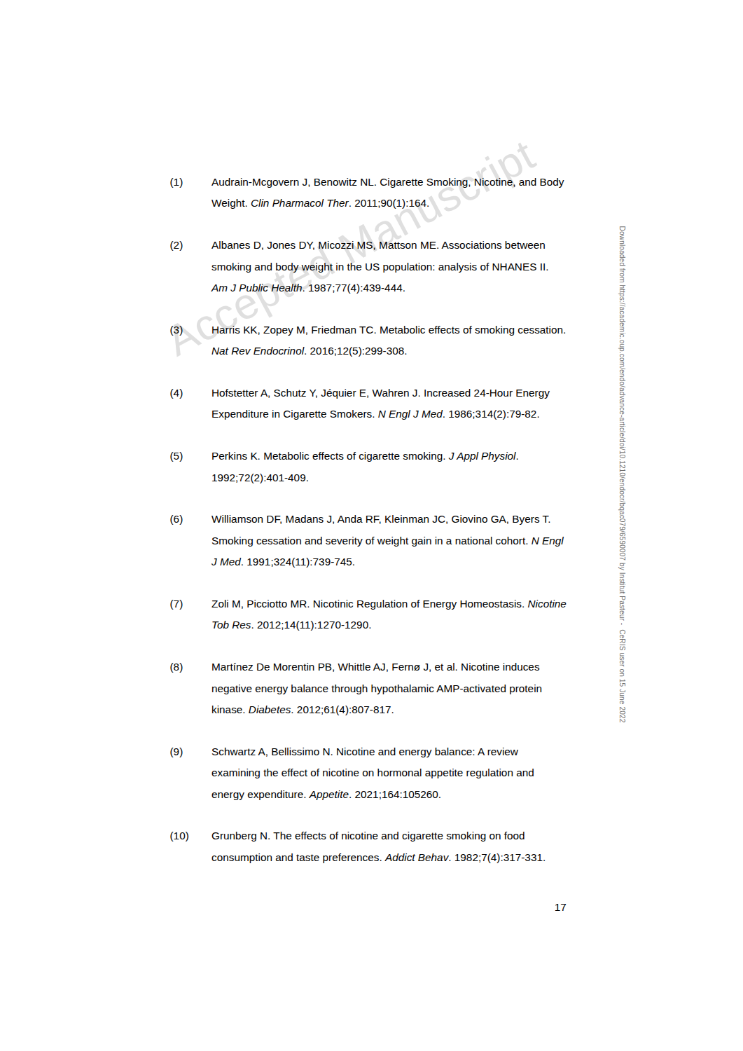Downloaded from https://academic.oup.com/endo/advance-article/doi/10.1210/endocr/bqac079/6590007 by Institut Pasteur - CeRIS user on 15 June 2022
Accepted Manuscript
(1) Audrain-Mcgovern J, Benowitz NL. Cigarette Smoking, Nicotine, and Body Weight. Clin Pharmacol Ther. 2011;90(1):164.
(2) Albanes D, Jones DY, Micozzi MS, Mattson ME. Associations between smoking and body weight in the US population: analysis of NHANES II. Am J Public Health. 1987;77(4):439-444.
(3) Harris KK, Zopey M, Friedman TC. Metabolic effects of smoking cessation. Nat Rev Endocrinol. 2016;12(5):299-308.
(4) Hofstetter A, Schutz Y, Jéquier E, Wahren J. Increased 24-Hour Energy Expenditure in Cigarette Smokers. N Engl J Med. 1986;314(2):79-82.
(5) Perkins K. Metabolic effects of cigarette smoking. J Appl Physiol. 1992;72(2):401-409.
(6) Williamson DF, Madans J, Anda RF, Kleinman JC, Giovino GA, Byers T. Smoking cessation and severity of weight gain in a national cohort. N Engl J Med. 1991;324(11):739-745.
(7) Zoli M, Picciotto MR. Nicotinic Regulation of Energy Homeostasis. Nicotine Tob Res. 2012;14(11):1270-1290.
(8) Martínez De Morentin PB, Whittle AJ, Fernø J, et al. Nicotine induces negative energy balance through hypothalamic AMP-activated protein kinase. Diabetes. 2012;61(4):807-817.
(9) Schwartz A, Bellissimo N. Nicotine and energy balance: A review examining the effect of nicotine on hormonal appetite regulation and energy expenditure. Appetite. 2021;164:105260.
(10) Grunberg N. The effects of nicotine and cigarette smoking on food consumption and taste preferences. Addict Behav. 1982;7(4):317-331.
17